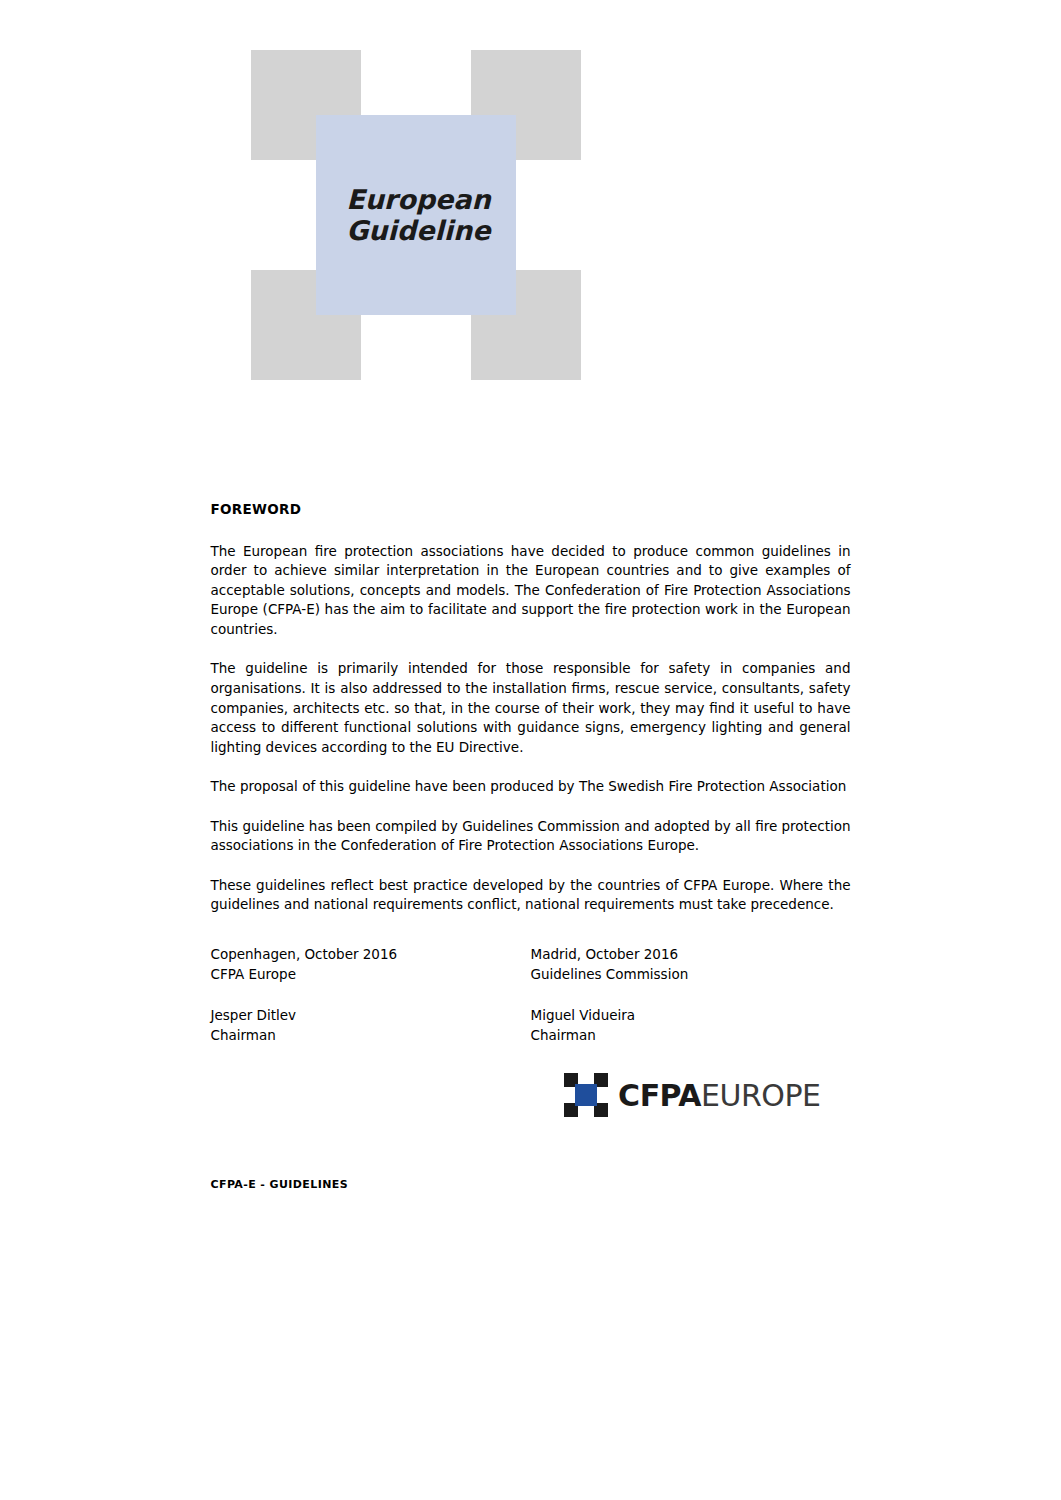European
Guideline
FOREWORD
The European fire protection associations have decided to produce common guidelines in order to achieve similar interpretation in the European countries and to give examples of acceptable solutions, concepts and models. The Confederation of Fire Protection Associations Europe (CFPA-E) has the aim to facilitate and support the fire protection work in the European countries.
The guideline is primarily intended for those responsible for safety in companies and organisations. It is also addressed to the installation firms, rescue service, consultants, safety companies, architects etc. so that, in the course of their work, they may find it useful to have access to different functional solutions with guidance signs, emergency lighting and general lighting devices according to the EU Directive.
The proposal of this guideline have been produced by The Swedish Fire Protection Association
This guideline has been compiled by Guidelines Commission and adopted by all fire protection associations in the Confederation of Fire Protection Associations Europe.
These guidelines reflect best practice developed by the countries of CFPA Europe. Where the guidelines and national requirements conflict, national requirements must take precedence.
| Copenhagen, October 2016 CFPA Europe | Madrid, October 2016 Guidelines Commission |
| Jesper Ditlev Chairman | Miguel Vidueira Chairman |
CFPA EUROPE
CFPA-E - GUIDELINES